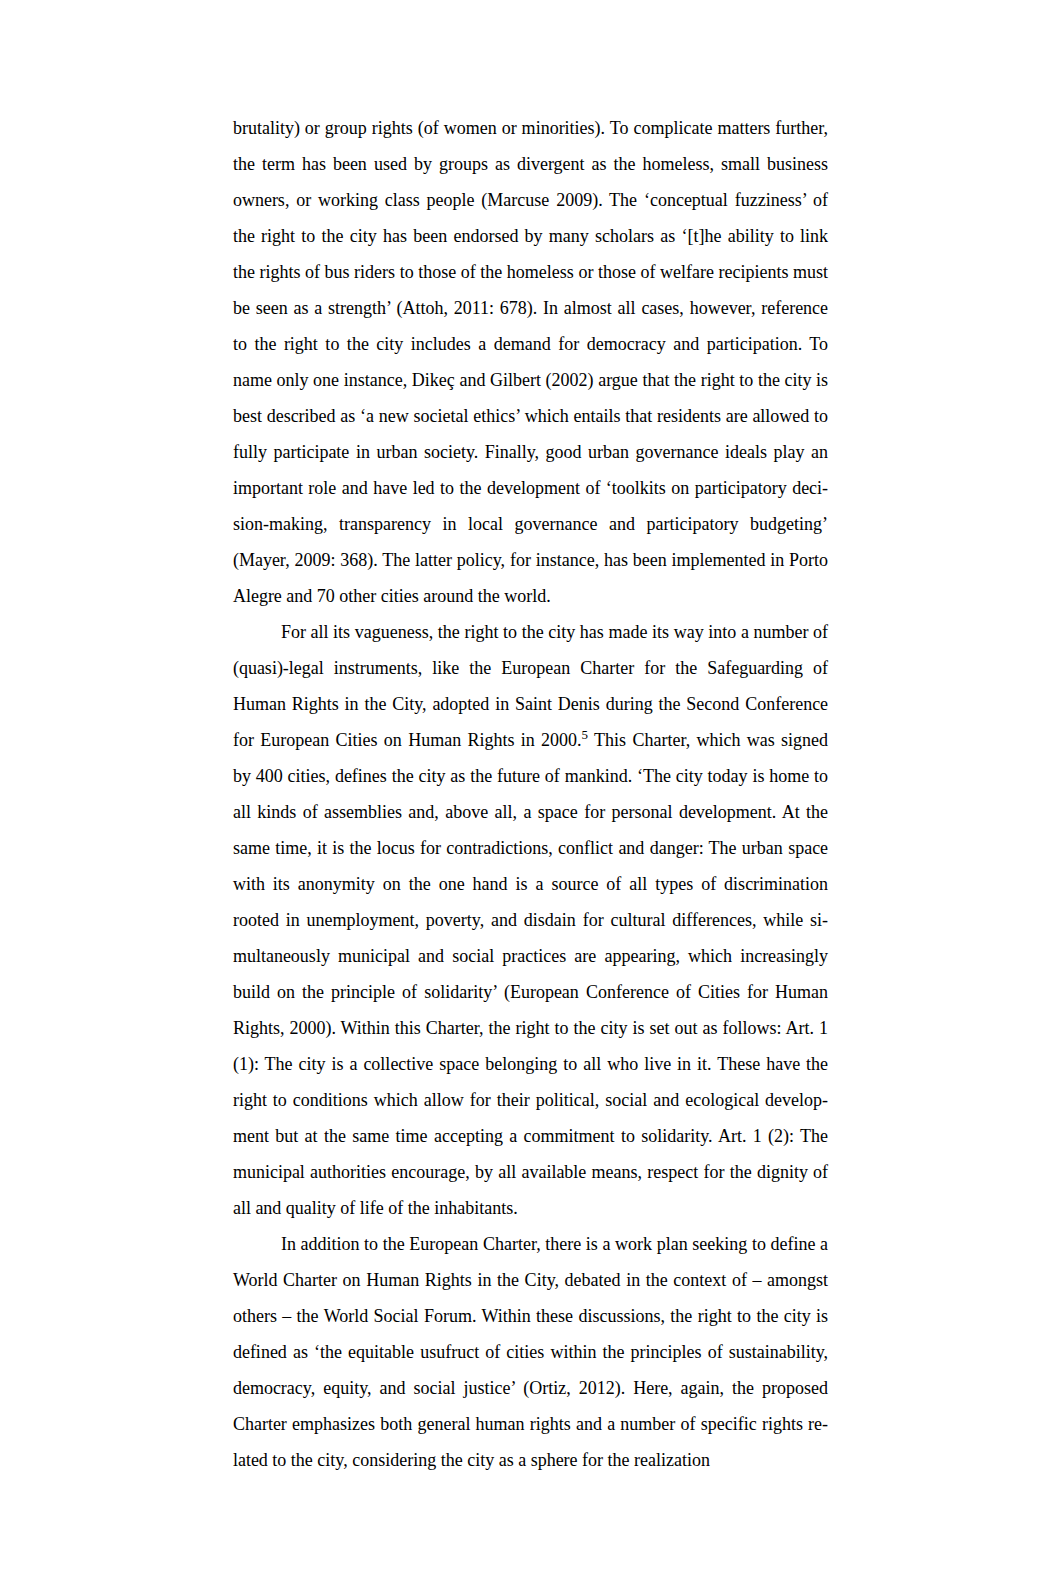brutality) or group rights (of women or minorities). To complicate matters further, the term has been used by groups as divergent as the homeless, small business owners, or working class people (Marcuse 2009). The ‘conceptual fuzziness’ of the right to the city has been endorsed by many scholars as ‘[t]he ability to link the rights of bus riders to those of the homeless or those of welfare recipients must be seen as a strength’ (Attoh, 2011: 678). In almost all cases, however, reference to the right to the city includes a demand for democracy and participation. To name only one instance, Dikeç and Gilbert (2002) argue that the right to the city is best described as ‘a new societal ethics’ which entails that residents are allowed to fully participate in urban society. Finally, good urban governance ideals play an important role and have led to the development of ‘toolkits on participatory decision-making, transparency in local governance and participatory budgeting’ (Mayer, 2009: 368). The latter policy, for instance, has been implemented in Porto Alegre and 70 other cities around the world.
For all its vagueness, the right to the city has made its way into a number of (quasi)-legal instruments, like the European Charter for the Safeguarding of Human Rights in the City, adopted in Saint Denis during the Second Conference for European Cities on Human Rights in 2000.5 This Charter, which was signed by 400 cities, defines the city as the future of mankind. ‘The city today is home to all kinds of assemblies and, above all, a space for personal development. At the same time, it is the locus for contradictions, conflict and danger: The urban space with its anonymity on the one hand is a source of all types of discrimination rooted in unemployment, poverty, and disdain for cultural differences, while simultaneously municipal and social practices are appearing, which increasingly build on the principle of solidarity’ (European Conference of Cities for Human Rights, 2000). Within this Charter, the right to the city is set out as follows: Art. 1 (1): The city is a collective space belonging to all who live in it. These have the right to conditions which allow for their political, social and ecological development but at the same time accepting a commitment to solidarity. Art. 1 (2): The municipal authorities encourage, by all available means, respect for the dignity of all and quality of life of the inhabitants.
In addition to the European Charter, there is a work plan seeking to define a World Charter on Human Rights in the City, debated in the context of – amongst others – the World Social Forum. Within these discussions, the right to the city is defined as ‘the equitable usufruct of cities within the principles of sustainability, democracy, equity, and social justice’ (Ortiz, 2012). Here, again, the proposed Charter emphasizes both general human rights and a number of specific rights related to the city, considering the city as a sphere for the realization